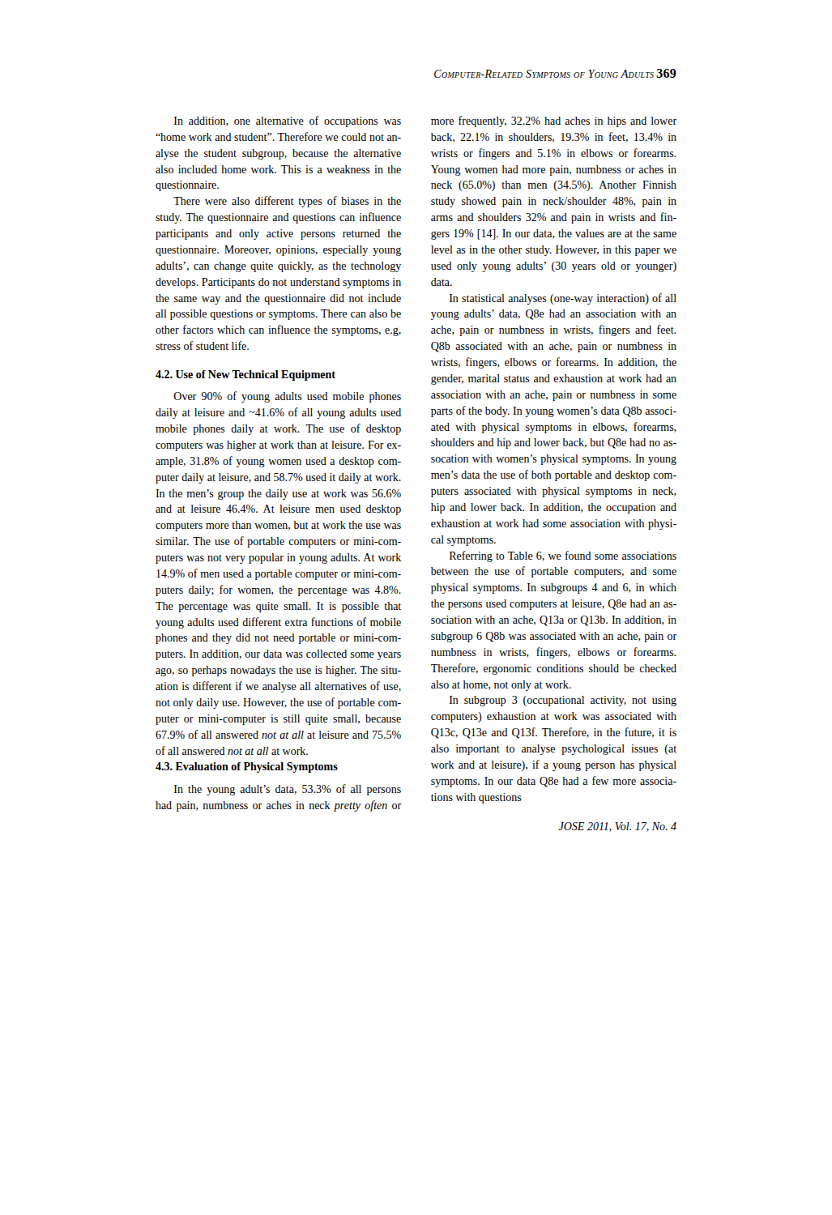Computer-Related Symptoms of Young Adults369
In addition, one alternative of occupations was “home work and student”. Therefore we could not analyse the student subgroup, because the alternative also included home work. This is a weakness in the questionnaire.
There were also different types of biases in the study. The questionnaire and questions can influence participants and only active persons returned the questionnaire. Moreover, opinions, especially young adults’, can change quite quickly, as the technology develops. Participants do not understand symptoms in the same way and the questionnaire did not include all possible questions or symptoms. There can also be other factors which can influence the symptoms, e.g, stress of student life.
4.2. Use of New Technical Equipment
Over 90% of young adults used mobile phones daily at leisure and ~41.6% of all young adults used mobile phones daily at work. The use of desktop computers was higher at work than at leisure. For example, 31.8% of young women used a desktop computer daily at leisure, and 58.7% used it daily at work. In the men’s group the daily use at work was 56.6% and at leisure 46.4%. At leisure men used desktop computers more than women, but at work the use was similar. The use of portable computers or mini-computers was not very popular in young adults. At work 14.9% of men used a portable computer or mini-computers daily; for women, the percentage was 4.8%. The percentage was quite small. It is possible that young adults used different extra functions of mobile phones and they did not need portable or mini-computers. In addition, our data was collected some years ago, so perhaps nowadays the use is higher. The situation is different if we analyse all alternatives of use, not only daily use. However, the use of portable computer or mini-computer is still quite small, because 67.9% of all answered not at all at leisure and 75.5% of all answered not at all at work.
4.3. Evaluation of Physical Symptoms
In the young adult’s data, 53.3% of all persons had pain, numbness or aches in neck pretty often or more frequently, 32.2% had aches in hips and lower back, 22.1% in shoulders, 19.3% in feet, 13.4% in wrists or fingers and 5.1% in elbows or forearms. Young women had more pain, numbness or aches in neck (65.0%) than men (34.5%). Another Finnish study showed pain in neck/shoulder 48%, pain in arms and shoulders 32% and pain in wrists and fingers 19% [14]. In our data, the values are at the same level as in the other study. However, in this paper we used only young adults’ (30 years old or younger) data.
In statistical analyses (one-way interaction) of all young adults’ data, Q8e had an association with an ache, pain or numbness in wrists, fingers and feet. Q8b associated with an ache, pain or numbness in wrists, fingers, elbows or forearms. In addition, the gender, marital status and exhaustion at work had an association with an ache, pain or numbness in some parts of the body. In young women’s data Q8b associated with physical symptoms in elbows, forearms, shoulders and hip and lower back, but Q8e had no assocation with women’s physical symptoms. In young men’s data the use of both portable and desktop computers associated with physical symptoms in neck, hip and lower back. In addition, the occupation and exhaustion at work had some association with physical symptoms.
Referring to Table 6, we found some associations between the use of portable computers, and some physical symptoms. In subgroups 4 and 6, in which the persons used computers at leisure, Q8e had an association with an ache, Q13a or Q13b. In addition, in subgroup 6 Q8b was associated with an ache, pain or numbness in wrists, fingers, elbows or forearms. Therefore, ergonomic conditions should be checked also at home, not only at work.
In subgroup 3 (occupational activity, not using computers) exhaustion at work was associated with Q13c, Q13e and Q13f. Therefore, in the future, it is also important to analyse psychological issues (at work and at leisure), if a young person has physical symptoms. In our data Q8e had a few more associations with questions
JOSE 2011, Vol. 17, No. 4